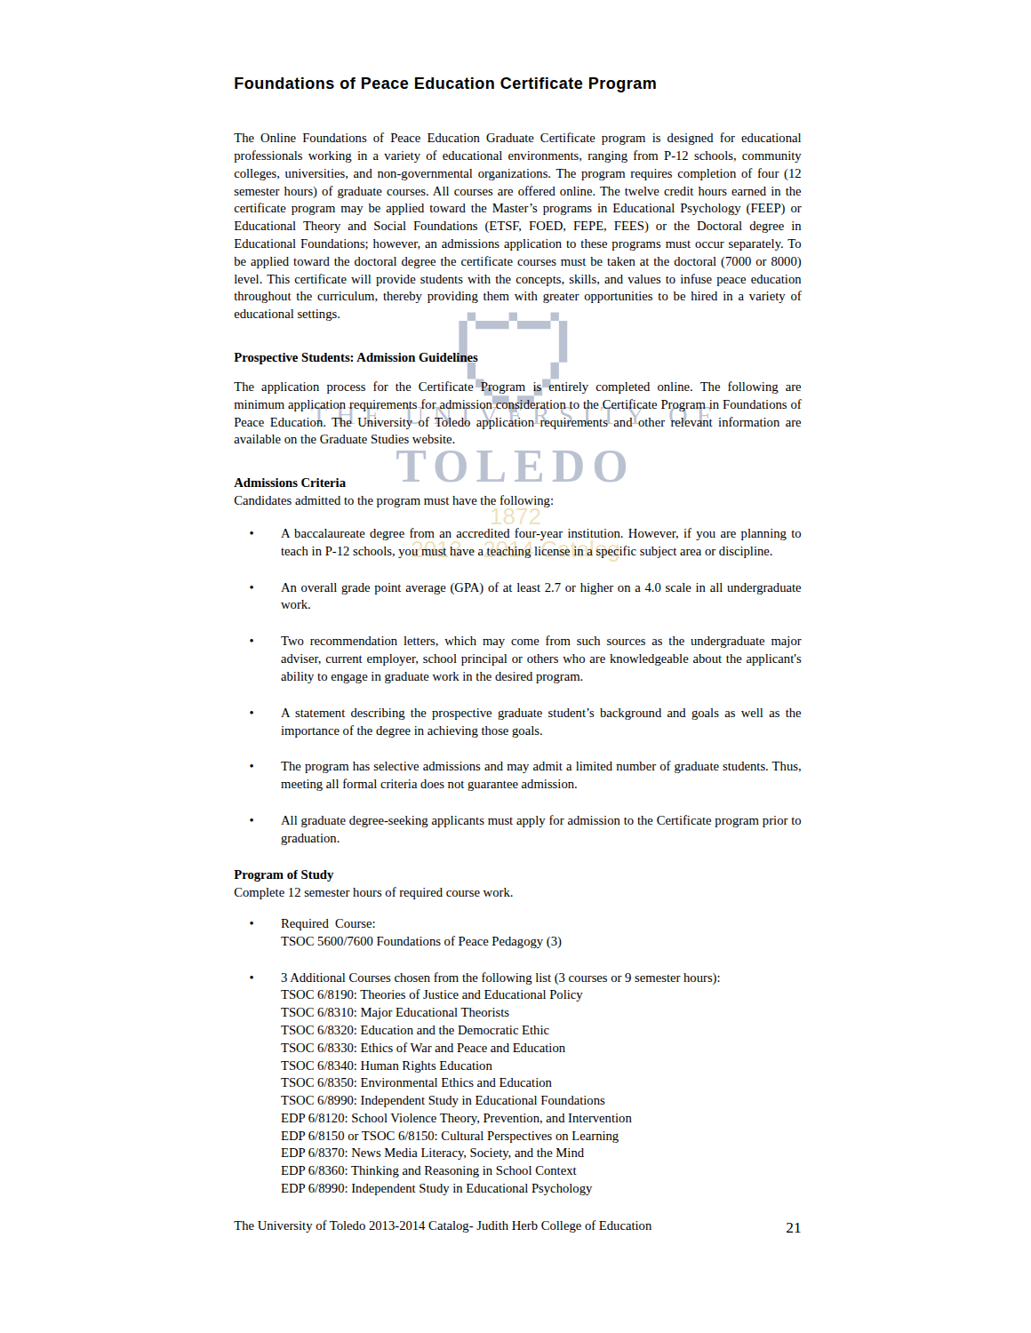🛡
THE UNIVERSITY OF
TOLEDO
1872
2013 - 2014 Catalog
Foundations of Peace Education Certificate Program
The Online Foundations of Peace Education Graduate Certificate program is designed for educational professionals working in a variety of educational environments, ranging from P-12 schools, community colleges, universities, and non-governmental organizations. The program requires completion of four (12 semester hours) of graduate courses. All courses are offered online. The twelve credit hours earned in the certificate program may be applied toward the Master’s programs in Educational Psychology (FEEP) or Educational Theory and Social Foundations (ETSF, FOED, FEPE, FEES) or the Doctoral degree in Educational Foundations; however, an admissions application to these programs must occur separately. To be applied toward the doctoral degree the certificate courses must be taken at the doctoral (7000 or 8000) level. This certificate will provide students with the concepts, skills, and values to infuse peace education throughout the curriculum, thereby providing them with greater opportunities to be hired in a variety of educational settings.
Prospective Students: Admission Guidelines
The application process for the Certificate Program is entirely completed online. The following are minimum application requirements for admission consideration to the Certificate Program in Foundations of Peace Education. The University of Toledo application requirements and other relevant information are available on the Graduate Studies website.
Admissions Criteria
Candidates admitted to the program must have the following:
A baccalaureate degree from an accredited four-year institution. However, if you are planning to teach in P-12 schools, you must have a teaching license in a specific subject area or discipline.
An overall grade point average (GPA) of at least 2.7 or higher on a 4.0 scale in all undergraduate work.
Two recommendation letters, which may come from such sources as the undergraduate major adviser, current employer, school principal or others who are knowledgeable about the applicant's ability to engage in graduate work in the desired program.
A statement describing the prospective graduate student’s background and goals as well as the importance of the degree in achieving those goals.
The program has selective admissions and may admit a limited number of graduate students. Thus, meeting all formal criteria does not guarantee admission.
All graduate degree-seeking applicants must apply for admission to the Certificate program prior to graduation.
Program of Study
Complete 12 semester hours of required course work.
Required Course: TSOC 5600/7600 Foundations of Peace Pedagogy (3)
3 Additional Courses chosen from the following list (3 courses or 9 semester hours): TSOC 6/8190: Theories of Justice and Educational Policy TSOC 6/8310: Major Educational Theorists TSOC 6/8320: Education and the Democratic Ethic TSOC 6/8330: Ethics of War and Peace and Education TSOC 6/8340: Human Rights Education TSOC 6/8350: Environmental Ethics and Education TSOC 6/8990: Independent Study in Educational Foundations EDP 6/8120: School Violence Theory, Prevention, and Intervention EDP 6/8150 or TSOC 6/8150: Cultural Perspectives on Learning EDP 6/8370: News Media Literacy, Society, and the Mind EDP 6/8360: Thinking and Reasoning in School Context EDP 6/8990: Independent Study in Educational Psychology
The University of Toledo 2013-2014 Catalog- Judith Herb College of Education 21